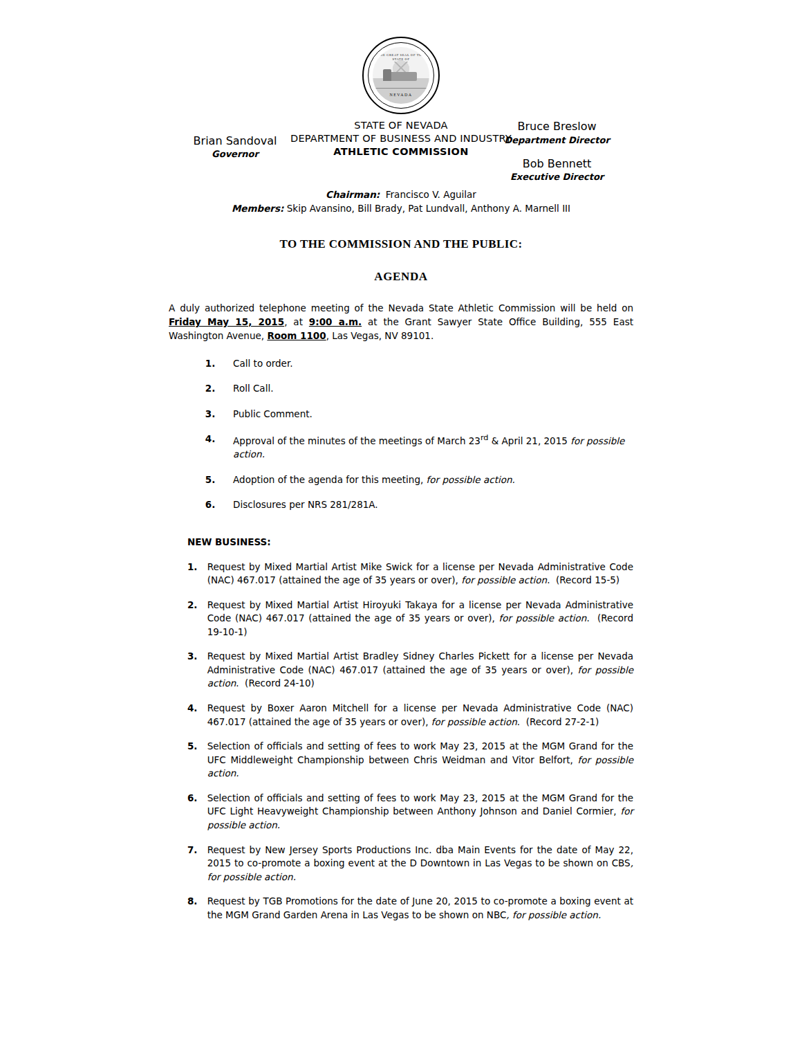THE GREAT SEAL OF THE STATE OF
NEVADA
Brian Sandoval
Governor
Bruce Breslow
Department Director
Bob Bennett
Executive Director
STATE OF NEVADA
DEPARTMENT OF BUSINESS AND INDUSTRY
ATHLETIC COMMISSION
Chairman: Francisco V. Aguilar
Members: Skip Avansino, Bill Brady, Pat Lundvall, Anthony A. Marnell III
TO THE COMMISSION AND THE PUBLIC:
AGENDA
A duly authorized telephone meeting of the Nevada State Athletic Commission will be held on Friday May 15, 2015, at 9:00 a.m. at the Grant Sawyer State Office Building, 555 East Washington Avenue, Room 1100, Las Vegas, NV 89101.
1. Call to order.
2. Roll Call.
3. Public Comment.
4. Approval of the minutes of the meetings of March 23rd & April 21, 2015 for possible action.
5. Adoption of the agenda for this meeting, for possible action.
6. Disclosures per NRS 281/281A.
NEW BUSINESS:
1. Request by Mixed Martial Artist Mike Swick for a license per Nevada Administrative Code (NAC) 467.017 (attained the age of 35 years or over), for possible action. (Record 15-5)
2. Request by Mixed Martial Artist Hiroyuki Takaya for a license per Nevada Administrative Code (NAC) 467.017 (attained the age of 35 years or over), for possible action. (Record 19-10-1)
3. Request by Mixed Martial Artist Bradley Sidney Charles Pickett for a license per Nevada Administrative Code (NAC) 467.017 (attained the age of 35 years or over), for possible action. (Record 24-10)
4. Request by Boxer Aaron Mitchell for a license per Nevada Administrative Code (NAC) 467.017 (attained the age of 35 years or over), for possible action. (Record 27-2-1)
5. Selection of officials and setting of fees to work May 23, 2015 at the MGM Grand for the UFC Middleweight Championship between Chris Weidman and Vitor Belfort, for possible action.
6. Selection of officials and setting of fees to work May 23, 2015 at the MGM Grand for the UFC Light Heavyweight Championship between Anthony Johnson and Daniel Cormier, for possible action.
7. Request by New Jersey Sports Productions Inc. dba Main Events for the date of May 22, 2015 to co-promote a boxing event at the D Downtown in Las Vegas to be shown on CBS, for possible action.
8. Request by TGB Promotions for the date of June 20, 2015 to co-promote a boxing event at the MGM Grand Garden Arena in Las Vegas to be shown on NBC, for possible action.